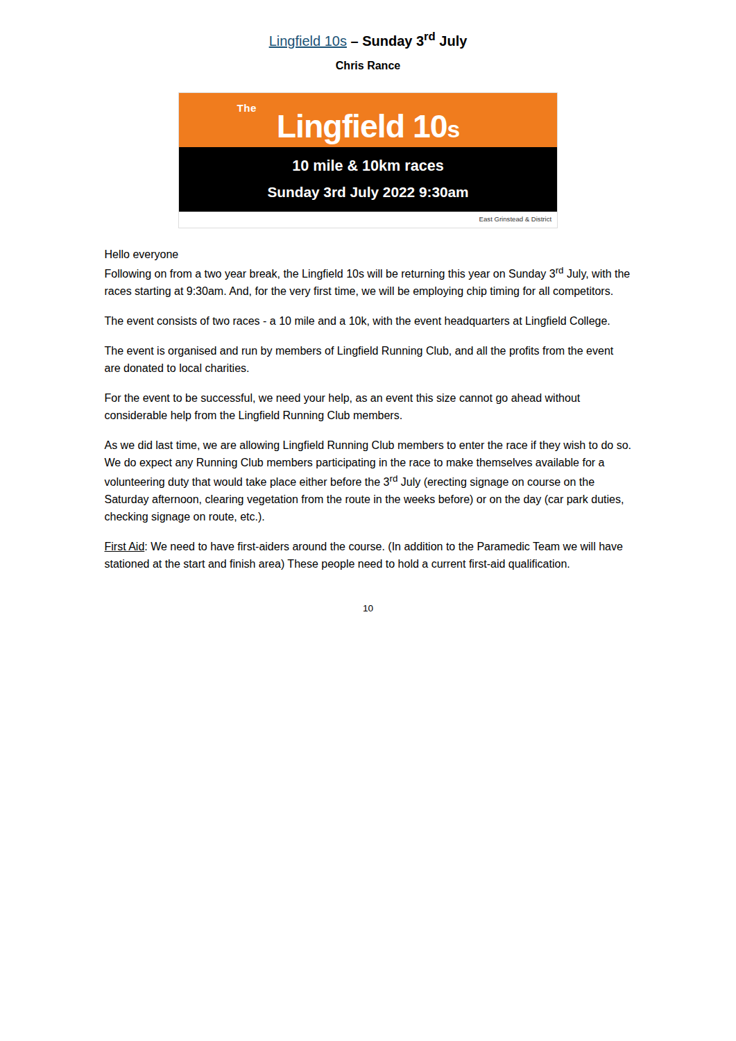Lingfield 10s – Sunday 3rd July
Chris Rance
The
Lingfield 10s
10 mile & 10km races
Sunday 3rd July 2022 9:30am
East Grinstead & District
Hello everyone
Following on from a two year break, the Lingfield 10s will be returning this year on Sunday 3rd July, with the races starting at 9:30am. And, for the very first time, we will be employing chip timing for all competitors.
The event consists of two races - a 10 mile and a 10k, with the event headquarters at Lingfield College.
The event is organised and run by members of Lingfield Running Club, and all the profits from the event are donated to local charities.
For the event to be successful, we need your help, as an event this size cannot go ahead without considerable help from the Lingfield Running Club members.
As we did last time, we are allowing Lingfield Running Club members to enter the race if they wish to do so. We do expect any Running Club members participating in the race to make themselves available for a volunteering duty that would take place either before the 3rd July (erecting signage on course on the Saturday afternoon, clearing vegetation from the route in the weeks before) or on the day (car park duties, checking signage on route, etc.).
First Aid: We need to have first-aiders around the course. (In addition to the Paramedic Team we will have stationed at the start and finish area) These people need to hold a current first-aid qualification.
10